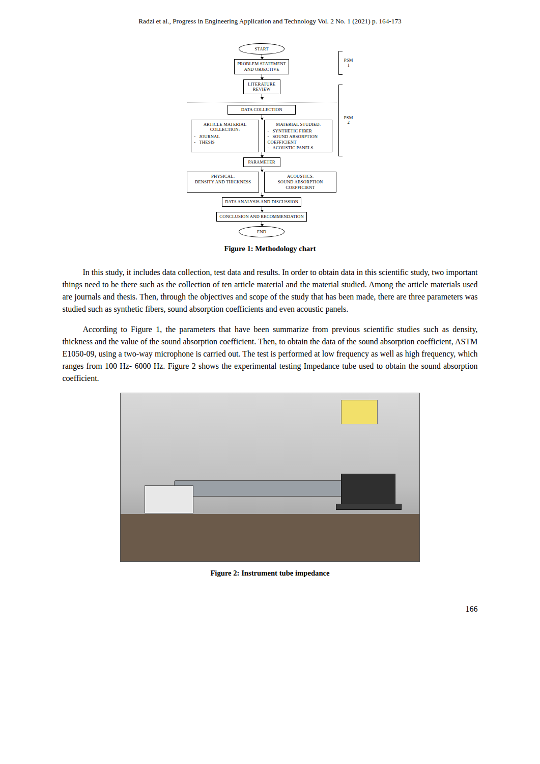Radzi et al., Progress in Engineering Application and Technology Vol. 2 No. 1 (2021) p. 164-173
START
PROBLEM STATEMENT
AND OBJECTIVE
LITERATURE
REVIEW
DATA COLLECTION
ARTICLE MATERIAL
COLLECTION:
- JOURNAL
- THESIS
MATERIAL STUDIED:
- SYNTHETIC FIBER
- SOUND ABSORPTION COEFFICIENT
- ACOUSTIC PANELS
PARAMETER
PHYSICAL:
DENSITY AND THICKNESS
ACOUSTICS:
SOUND ABSORPTION COEFFICIENT
DATA ANALYSIS AND DISCUSSION
CONCLUSION AND RECOMMENDATION
END
PSM
1
PSM
2
Figure 1: Methodology chart
In this study, it includes data collection, test data and results. In order to obtain data in this scientific study, two important things need to be there such as the collection of ten article material and the material studied. Among the article materials used are journals and thesis. Then, through the objectives and scope of the study that has been made, there are three parameters was studied such as synthetic fibers, sound absorption coefficients and even acoustic panels.
According to Figure 1, the parameters that have been summarize from previous scientific studies such as density, thickness and the value of the sound absorption coefficient. Then, to obtain the data of the sound absorption coefficient, ASTM E1050-09, using a two-way microphone is carried out. The test is performed at low frequency as well as high frequency, which ranges from 100 Hz- 6000 Hz. Figure 2 shows the experimental testing Impedance tube used to obtain the sound absorption coefficient.
Figure 2: Instrument tube impedance
166